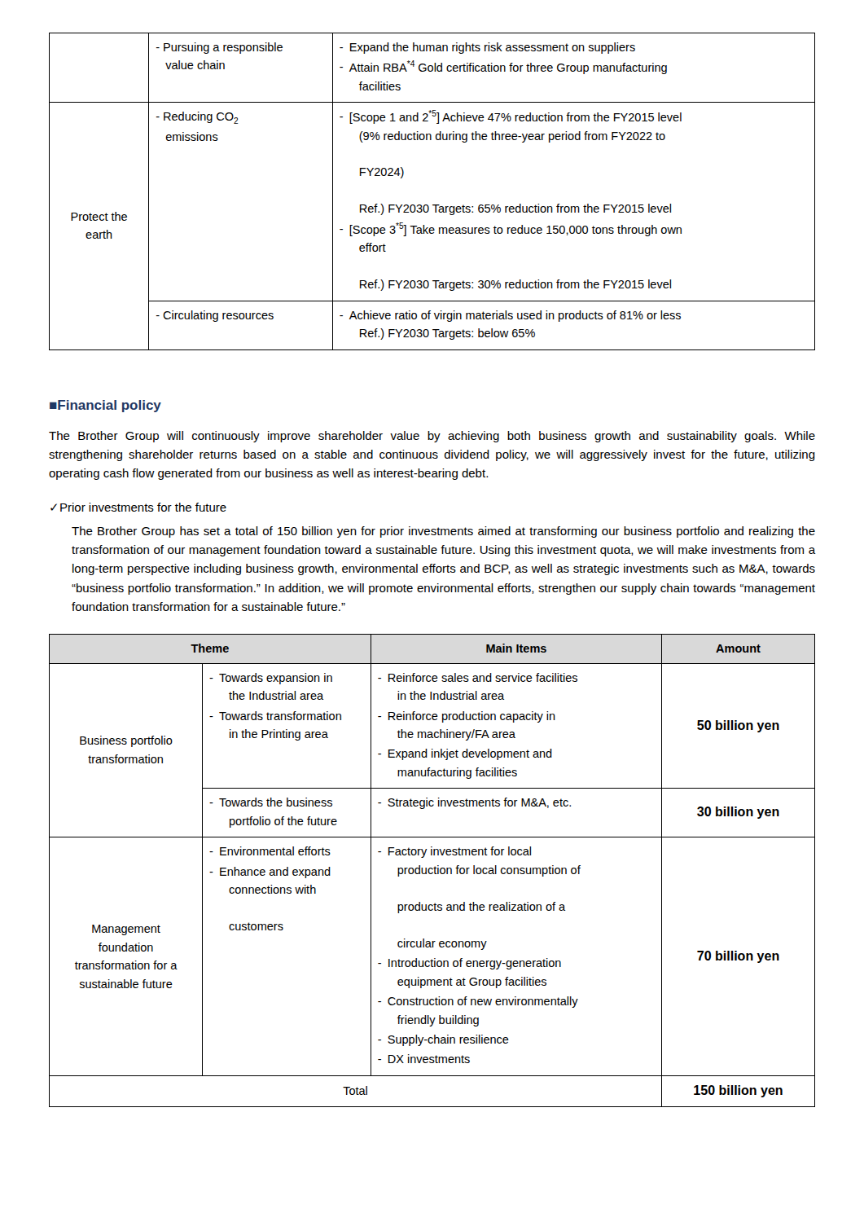| | - Pursuing a responsible value chain | Expand the human rights risk assessment on suppliers Attain RBA *4 Gold certification for three Group manufacturing facilities |
| Protect the earth | - Reducing CO 2 emissions | [Scope 1 and 2 *5 ] Achieve 47% reduction from the FY2015 level (9% reduction during the three-year period from FY2022 to FY2024) Ref.) FY2030 Targets: 65% reduction from the FY2015 level [Scope 3 *5 ] Take measures to reduce 150,000 tons through own effort Ref.) FY2030 Targets: 30% reduction from the FY2015 level |
| - Circulating resources | Achieve ratio of virgin materials used in products of 81% or less Ref.) FY2030 Targets: below 65% |
■Financial policy
The Brother Group will continuously improve shareholder value by achieving both business growth and sustainability goals. While strengthening shareholder returns based on a stable and continuous dividend policy, we will aggressively invest for the future, utilizing operating cash flow generated from our business as well as interest-bearing debt.
✓Prior investments for the future
The Brother Group has set a total of 150 billion yen for prior investments aimed at transforming our business portfolio and realizing the transformation of our management foundation toward a sustainable future. Using this investment quota, we will make investments from a long-term perspective including business growth, environmental efforts and BCP, as well as strategic investments such as M&A, towards “business portfolio transformation.” In addition, we will promote environmental efforts, strengthen our supply chain towards “management foundation transformation for a sustainable future.”
| Theme | Main Items | Amount |
| --- | --- | --- |
| Business portfolio transformation | Towards expansion in the Industrial area Towards transformation in the Printing area | Reinforce sales and service facilities in the Industrial area Reinforce production capacity in the machinery/FA area Expand inkjet development and manufacturing facilities | 50 billion yen |
| Towards the business portfolio of the future | Strategic investments for M&A, etc. | 30 billion yen |
| Management foundation transformation for a sustainable future | Environmental efforts Enhance and expand connections with customers | Factory investment for local production for local consumption of products and the realization of a circular economy Introduction of energy-generation equipment at Group facilities Construction of new environmentally friendly building Supply-chain resilience DX investments | 70 billion yen |
| Total | 150 billion yen |